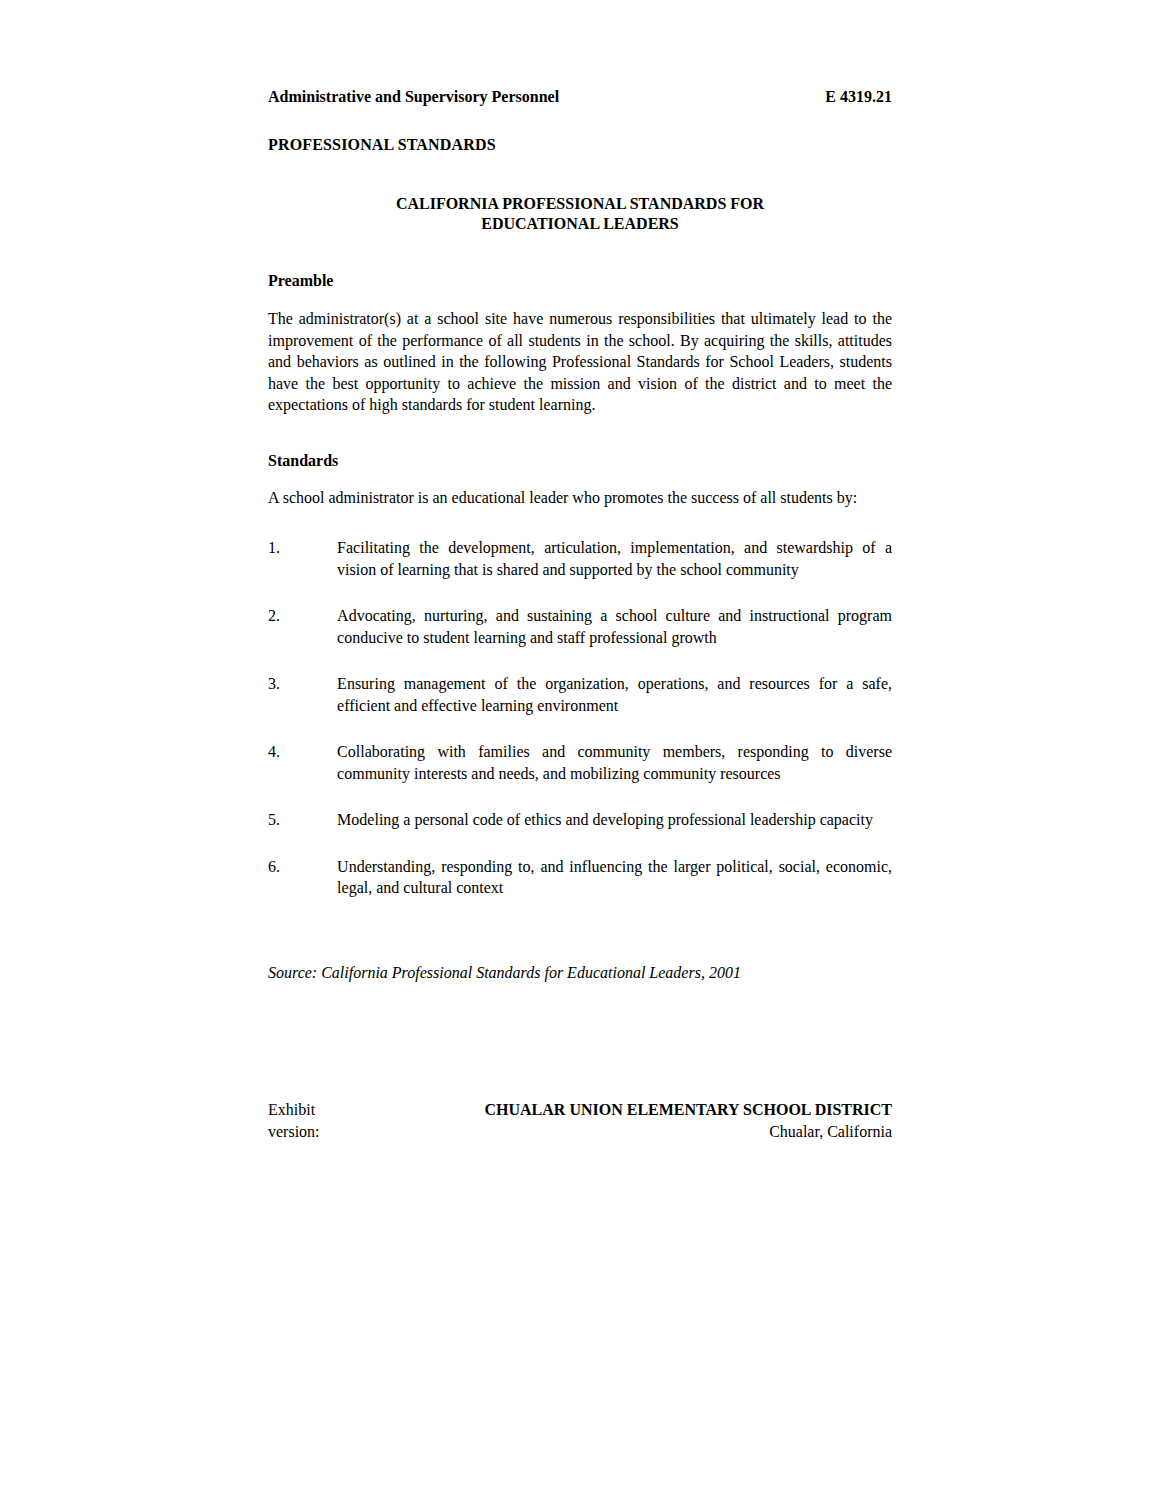Administrative and Supervisory Personnel
E 4319.21
Professional Standards
California Professional Standards for
Educational Leaders
Preamble
The administrator(s) at a school site have numerous responsibilities that ultimately lead to the improvement of the performance of all students in the school. By acquiring the skills, attitudes and behaviors as outlined in the following Professional Standards for School Leaders, students have the best opportunity to achieve the mission and vision of the district and to meet the expectations of high standards for student learning.
Standards
A school administrator is an educational leader who promotes the success of all students by:
Facilitating the development, articulation, implementation, and stewardship of a vision of learning that is shared and supported by the school community
Advocating, nurturing, and sustaining a school culture and instructional program conducive to student learning and staff professional growth
Ensuring management of the organization, operations, and resources for a safe, efficient and effective learning environment
Collaborating with families and community members, responding to diverse community interests and needs, and mobilizing community resources
Modeling a personal code of ethics and developing professional leadership capacity
Understanding, responding to, and influencing the larger political, social, economic, legal, and cultural context
Source: California Professional Standards for Educational Leaders, 2001
Exhibit
version:
Chualar Union Elementary School District
Chualar, California